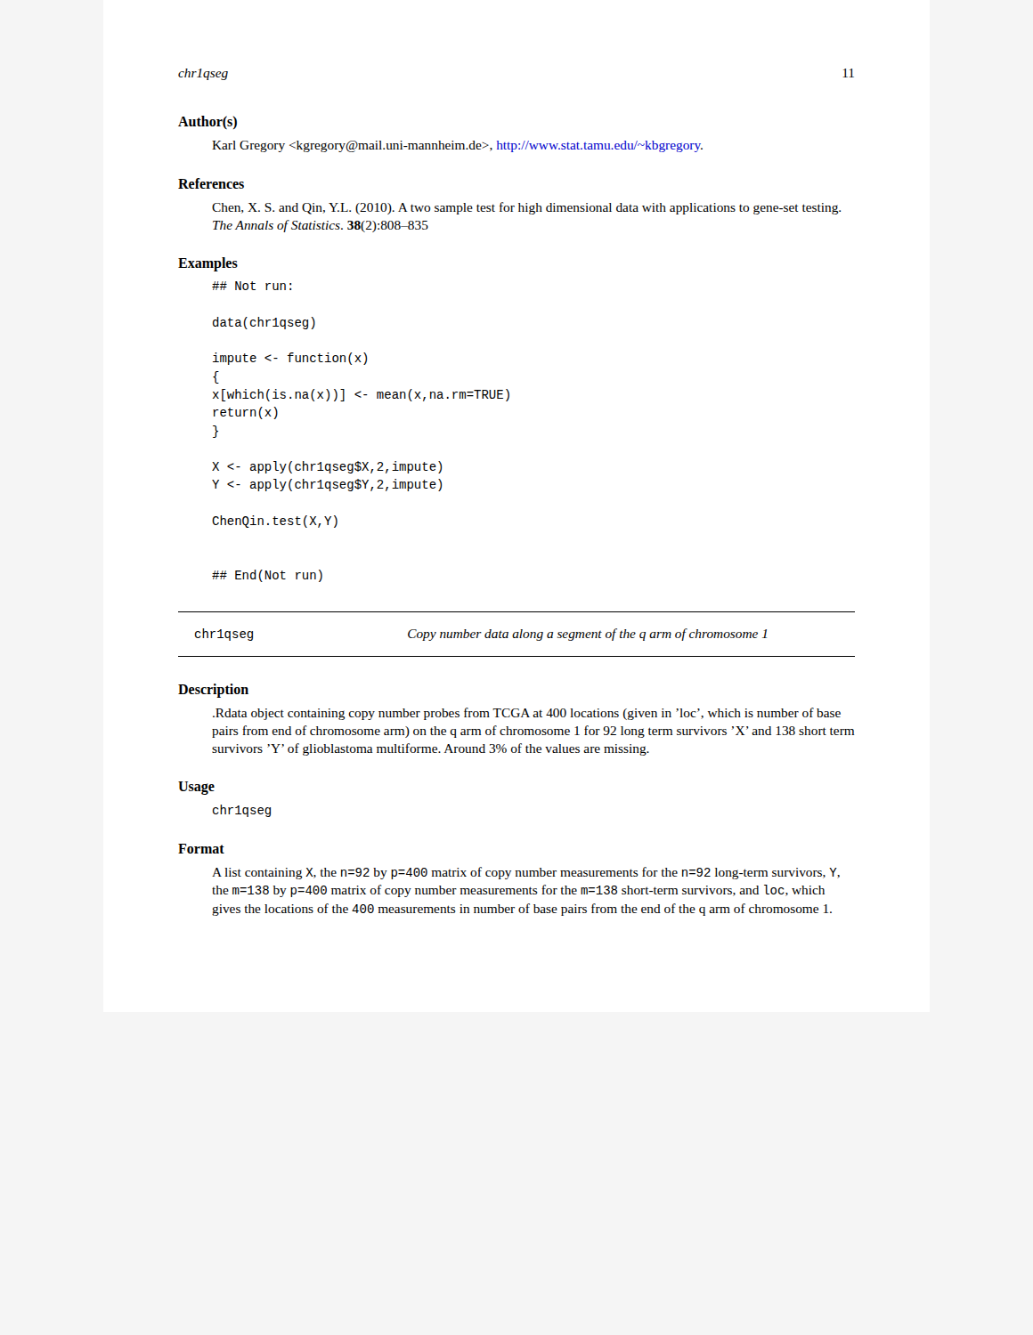chr1qseg 11
Author(s)
Karl Gregory <kgregory@mail.uni-mannheim.de>, http://www.stat.tamu.edu/~kbgregory.
References
Chen, X. S. and Qin, Y.L. (2010). A two sample test for high dimensional data with applications to gene-set testing. The Annals of Statistics. 38(2):808–835
Examples
## Not run: 

data(chr1qseg)

impute <- function(x)
{
x[which(is.na(x))] <- mean(x,na.rm=TRUE)
return(x)
}

X <- apply(chr1qseg$X,2,impute)
Y <- apply(chr1qseg$Y,2,impute)

ChenQin.test(X,Y)


## End(Not run)
chr1qseg Copy number data along a segment of the q arm of chromosome 1
Description
.Rdata object containing copy number probes from TCGA at 400 locations (given in ’loc’, which is number of base pairs from end of chromosome arm) on the q arm of chromosome 1 for 92 long term survivors ’X’ and 138 short term survivors ’Y’ of glioblastoma multiforme. Around 3% of the values are missing.
Usage
chr1qseg
Format
A list containing X, the n=92 by p=400 matrix of copy number measurements for the n=92 long-term survivors, Y, the m=138 by p=400 matrix of copy number measurements for the m=138 short-term survivors, and loc, which gives the locations of the 400 measurements in number of base pairs from the end of the q arm of chromosome 1.